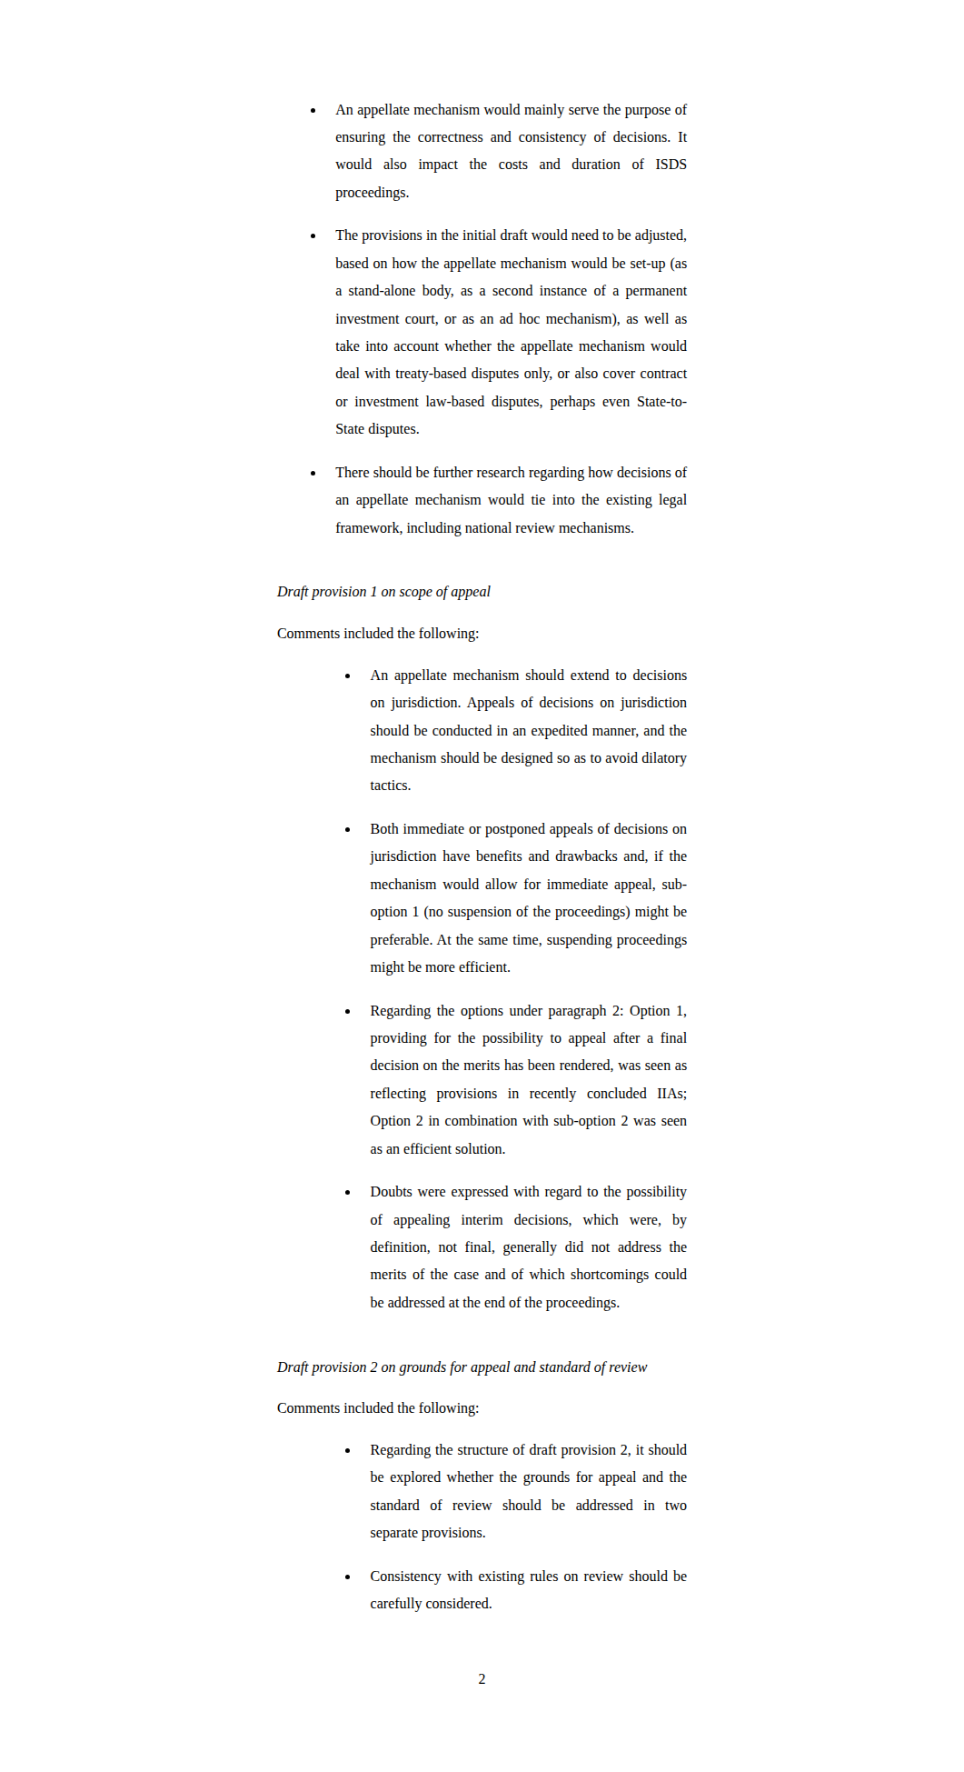An appellate mechanism would mainly serve the purpose of ensuring the correctness and consistency of decisions. It would also impact the costs and duration of ISDS proceedings.
The provisions in the initial draft would need to be adjusted, based on how the appellate mechanism would be set-up (as a stand-alone body, as a second instance of a permanent investment court, or as an ad hoc mechanism), as well as take into account whether the appellate mechanism would deal with treaty-based disputes only, or also cover contract or investment law-based disputes, perhaps even State-to-State disputes.
There should be further research regarding how decisions of an appellate mechanism would tie into the existing legal framework, including national review mechanisms.
Draft provision 1 on scope of appeal
Comments included the following:
An appellate mechanism should extend to decisions on jurisdiction. Appeals of decisions on jurisdiction should be conducted in an expedited manner, and the mechanism should be designed so as to avoid dilatory tactics.
Both immediate or postponed appeals of decisions on jurisdiction have benefits and drawbacks and, if the mechanism would allow for immediate appeal, sub-option 1 (no suspension of the proceedings) might be preferable. At the same time, suspending proceedings might be more efficient.
Regarding the options under paragraph 2: Option 1, providing for the possibility to appeal after a final decision on the merits has been rendered, was seen as reflecting provisions in recently concluded IIAs; Option 2 in combination with sub-option 2 was seen as an efficient solution.
Doubts were expressed with regard to the possibility of appealing interim decisions, which were, by definition, not final, generally did not address the merits of the case and of which shortcomings could be addressed at the end of the proceedings.
Draft provision 2 on grounds for appeal and standard of review
Comments included the following:
Regarding the structure of draft provision 2, it should be explored whether the grounds for appeal and the standard of review should be addressed in two separate provisions.
Consistency with existing rules on review should be carefully considered.
2